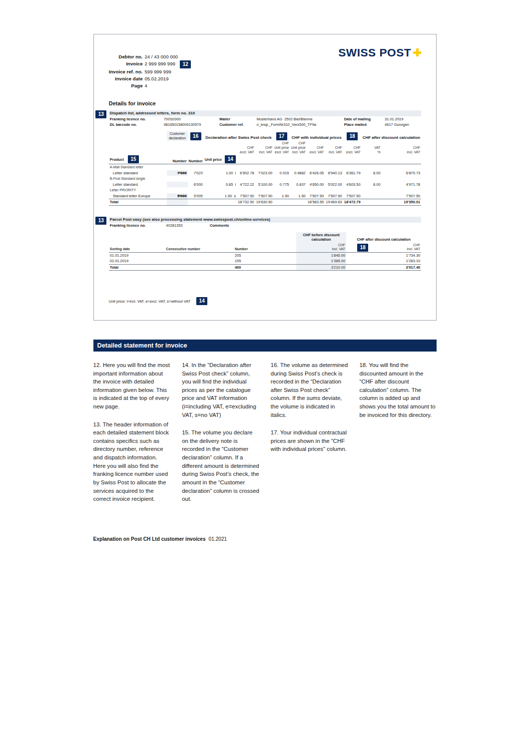SWISS POST
| Debtor no. | 24 / 43 000 000 | |
| Invoice | 2 999 999 999 | 12 |
| Invoice ref. no. | 599 999 999 | |
| Invoice date | 05.02.2019 | |
| Page | 4 | |
Details for invoice
13
| Dispatch list, addressed letters, form no. 310 |
| Franking licence no. | 700S0300 | Mailer | Musterhans AG 2502 Biel/Bienne | Date of mailing | 31.01.2019 |
| DL barcode no. | 981650158009130579 | Customer ref. | n_knqL_FormNr310_Verz500_TF9a | Place mailed | 4617 Gunzgen |
| | Customer declaration | 16 | Declaration after Swiss Post check | 17 | CHF with individual prices | 18 | CHF after discount calculation |
| | | | | CHF excl. VAT | CHF incl. VAT | CHF Unit price excl. VAT | CHF Unit price incl. VAT | CHF excl. VAT | CHF incl. VAT | CHF excl. VAT | VAT % | CHF incl. VAT |
| Product 15 | Number | Number | Unit price 14 | | | | | | | | | |
| A-Mail Standard letter |
| Letter standard | 7'000 | 7'023 | 1.00 i | 6'502.78 | 7'023.00 | 0.915 | 0.9882 | 6'426.05 | 6'940.13 | 6'361.79 | 8.00 | 6'870.73 |
| B-Post Standard single |
| Letter standard | | 6'000 | 0.85 i | 4'722.22 | 5'100.00 | 0.775 | 0.837 | 4'650.00 | 5'022.00 | 4'603.50 | 8.00 | 4'971.78 |
| Letter PRIORITY |
| Standard letter Europe | 5'000 | 5'005 | 1.50 s | 7'507.50 | 7'507.50 | 1.50 | 1.50 | 7'507.50 | 7'507.50 | 7'507.50 | | 7'507.50 |
| Total | | | | 18'732.50 | 19'630.50 | | | 18'583.55 | 19'469.63 | 18'472.79 | | 19'350.01 |
13
| Parcel Post easy (see also processing statement www.swisspost.ch/online-services) |
| Franking licence no. | 40281353 | Comments | |
| | | | CHF before discount calculation | CHF after discount calculation |
| Sorting date | Consecutive number | Number | CHF incl. VAT | 18 | CHF incl. VAT |
| 01.01.2019 | | 205 | 1'845.00 | | 1'734.30 |
| 02.01.2019 | | 195 | 1'365.00 | | 1'283.10 |
| Total | | 400 | 3'210.00 | | 3'017.40 |
Unit price: i=incl. VAT, e=excl. VAT, s=without VAT 14
Detailed statement for invoice
12. Here you will find the most important information about the invoice with detailed information given below. This is indicated at the top of every new page.
13. The header information of each detailed statement block contains specifics such as directory number, reference and dispatch information. Here you will also find the franking licence number used by Swiss Post to allocate the services acquired to the correct invoice recipient.
14. In the “Declaration after Swiss Post check” column, you will find the individual prices as per the catalogue price and VAT information (i=including VAT, e=excluding VAT, s=no VAT)
15. The volume you declare on the delivery note is recorded in the “Customer declaration” column. If a different amount is determined during Swiss Post’s check, the amount in the “Customer declaration” column is crossed out.
16. The volume as determined during Swiss Post’s check is recorded in the “Declaration after Swiss Post check” column. If the sums deviate, the volume is indicated in italics.
17. Your individual contractual prices are shown in the “CHF with individual prices” column.
18. You will find the discounted amount in the “CHF after discount calculation” column. The column is added up and shows you the total amount to be invoiced for this directory.
Explanation on Post CH Ltd customer invoices 01.2021